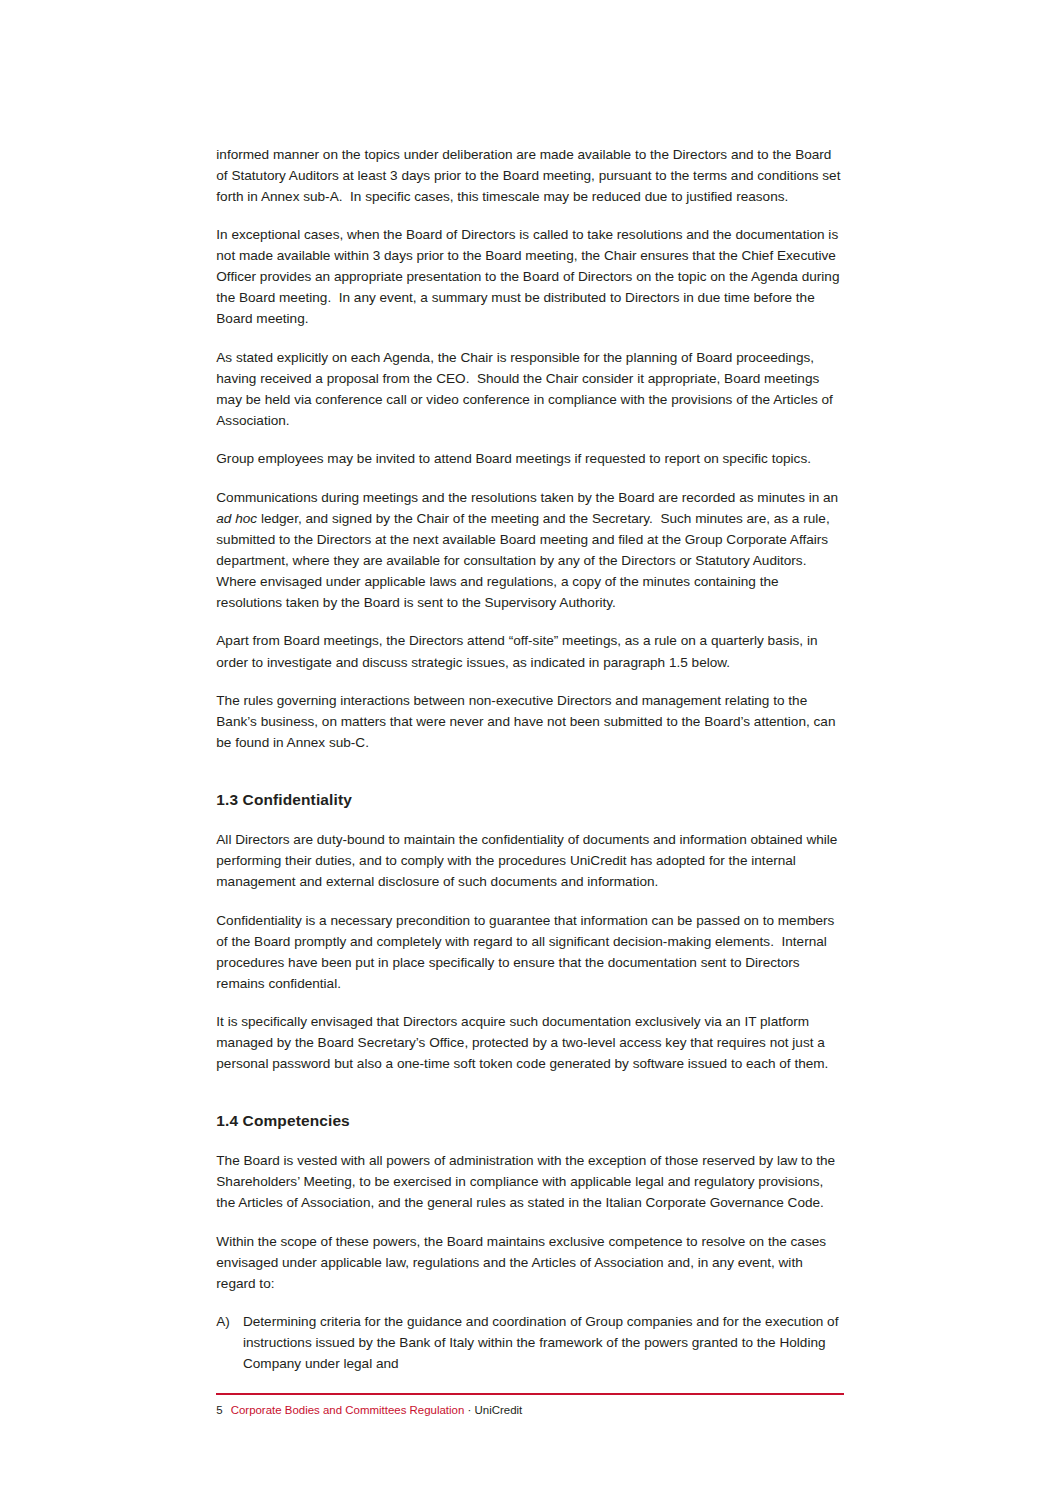informed manner on the topics under deliberation are made available to the Directors and to the Board of Statutory Auditors at least 3 days prior to the Board meeting, pursuant to the terms and conditions set forth in Annex sub-A. In specific cases, this timescale may be reduced due to justified reasons.
In exceptional cases, when the Board of Directors is called to take resolutions and the documentation is not made available within 3 days prior to the Board meeting, the Chair ensures that the Chief Executive Officer provides an appropriate presentation to the Board of Directors on the topic on the Agenda during the Board meeting. In any event, a summary must be distributed to Directors in due time before the Board meeting.
As stated explicitly on each Agenda, the Chair is responsible for the planning of Board proceedings, having received a proposal from the CEO. Should the Chair consider it appropriate, Board meetings may be held via conference call or video conference in compliance with the provisions of the Articles of Association.
Group employees may be invited to attend Board meetings if requested to report on specific topics.
Communications during meetings and the resolutions taken by the Board are recorded as minutes in an ad hoc ledger, and signed by the Chair of the meeting and the Secretary. Such minutes are, as a rule, submitted to the Directors at the next available Board meeting and filed at the Group Corporate Affairs department, where they are available for consultation by any of the Directors or Statutory Auditors. Where envisaged under applicable laws and regulations, a copy of the minutes containing the resolutions taken by the Board is sent to the Supervisory Authority.
Apart from Board meetings, the Directors attend “off-site” meetings, as a rule on a quarterly basis, in order to investigate and discuss strategic issues, as indicated in paragraph 1.5 below.
The rules governing interactions between non-executive Directors and management relating to the Bank’s business, on matters that were never and have not been submitted to the Board’s attention, can be found in Annex sub-C.
1.3 Confidentiality
All Directors are duty-bound to maintain the confidentiality of documents and information obtained while performing their duties, and to comply with the procedures UniCredit has adopted for the internal management and external disclosure of such documents and information.
Confidentiality is a necessary precondition to guarantee that information can be passed on to members of the Board promptly and completely with regard to all significant decision-making elements. Internal procedures have been put in place specifically to ensure that the documentation sent to Directors remains confidential.
It is specifically envisaged that Directors acquire such documentation exclusively via an IT platform managed by the Board Secretary’s Office, protected by a two-level access key that requires not just a personal password but also a one-time soft token code generated by software issued to each of them.
1.4 Competencies
The Board is vested with all powers of administration with the exception of those reserved by law to the Shareholders’ Meeting, to be exercised in compliance with applicable legal and regulatory provisions, the Articles of Association, and the general rules as stated in the Italian Corporate Governance Code.
Within the scope of these powers, the Board maintains exclusive competence to resolve on the cases envisaged under applicable law, regulations and the Articles of Association and, in any event, with regard to:
A) Determining criteria for the guidance and coordination of Group companies and for the execution of instructions issued by the Bank of Italy within the framework of the powers granted to the Holding Company under legal and
5 Corporate Bodies and Committees Regulation · UniCredit